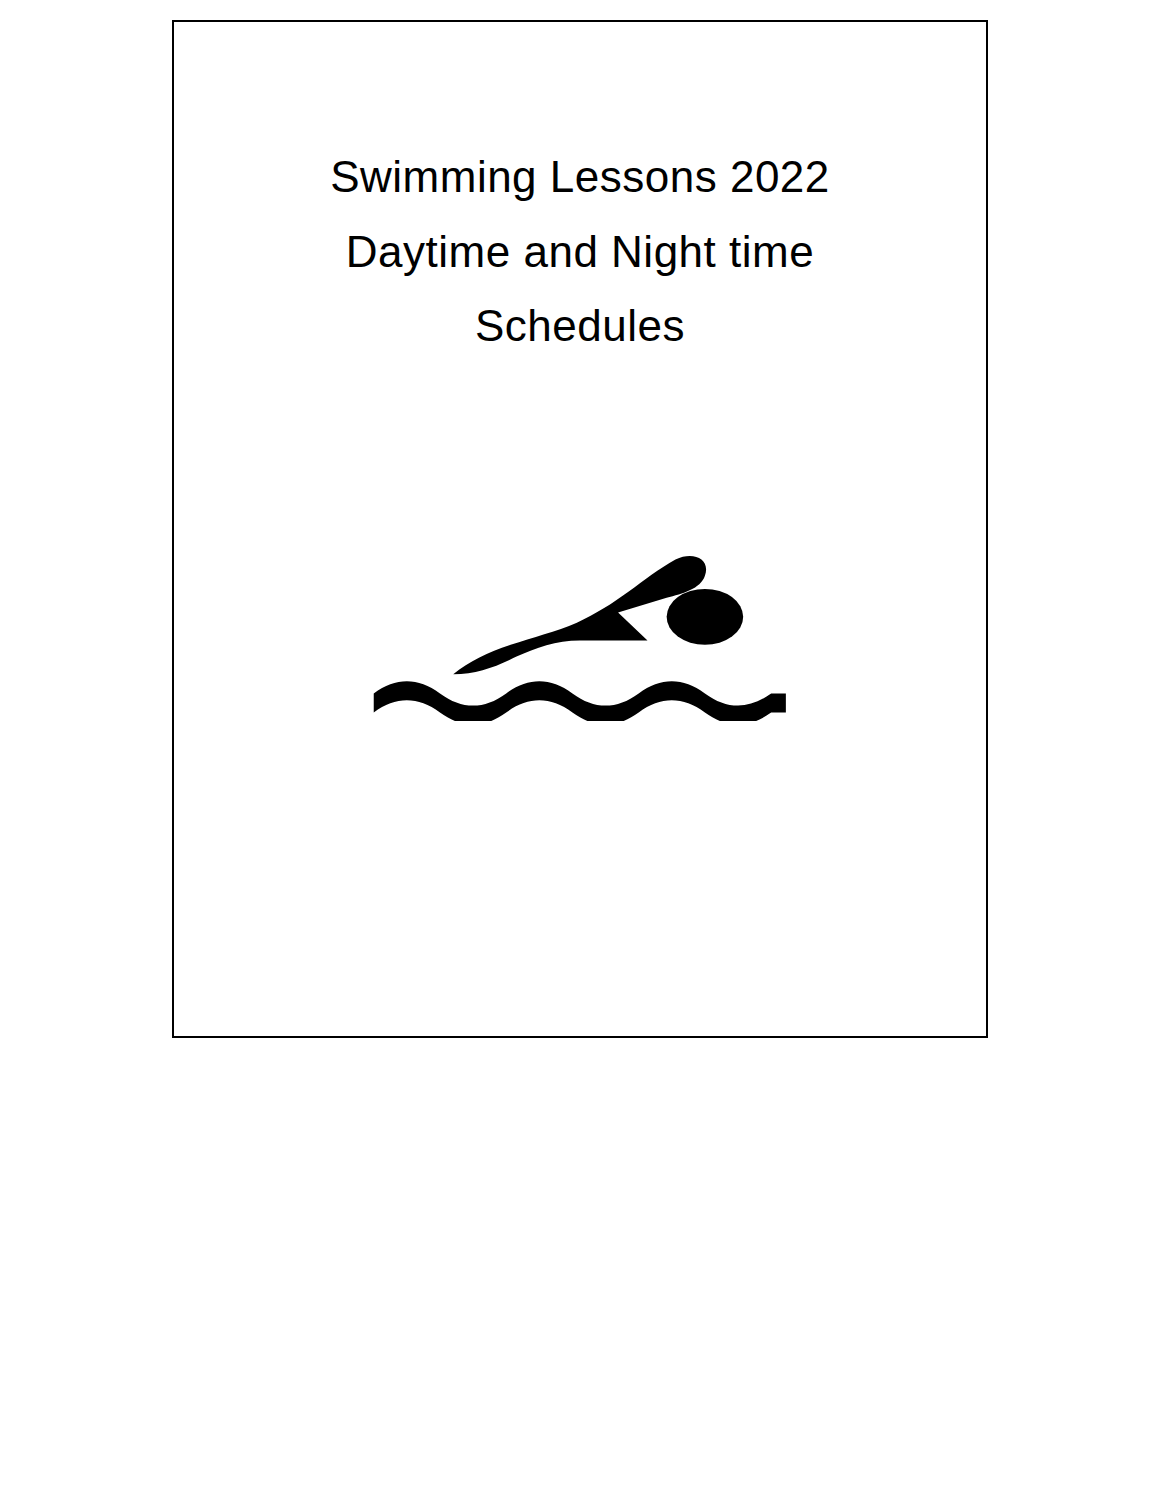Swimming Lessons 2022
Daytime and Night time
Schedules